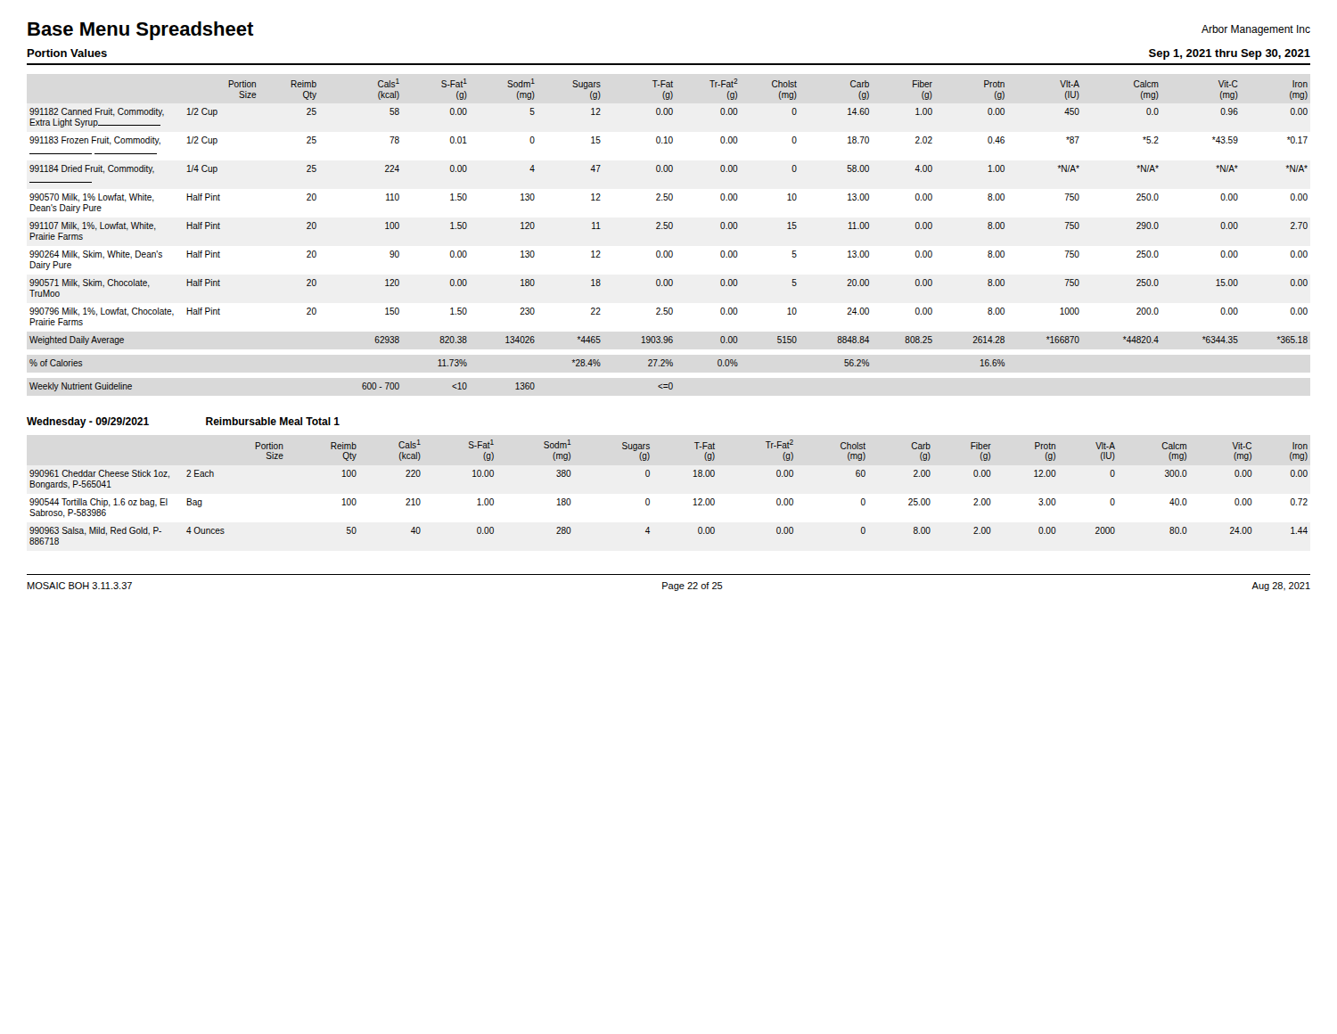Base Menu Spreadsheet
Arbor Management Inc
Portion Values
Sep 1, 2021 thru Sep 30, 2021
| | Portion Size | Reimb Qty | Cals 1 (kcal) | S-Fat 1 (g) | Sodm 1 (mg) | Sugars (g) | T-Fat (g) | Tr-Fat 2 (g) | Cholst (mg) | Carb (g) | Fiber (g) | Protn (g) | Vlt-A (IU) | Calcm (mg) | Vit-C (mg) | Iron (mg) |
| --- | --- | --- | --- | --- | --- | --- | --- | --- | --- | --- | --- | --- | --- | --- | --- | --- |
| 991182 Canned Fruit, Commodity, Extra Light Syrup | 1/2 Cup | 25 | 58 | 0.00 | 5 | 12 | 0.00 | 0.00 | 0 | 14.60 | 1.00 | 0.00 | 450 | 0.0 | 0.96 | 0.00 |
| 991183 Frozen Fruit, Commodity, | 1/2 Cup | 25 | 78 | 0.01 | 0 | 15 | 0.10 | 0.00 | 0 | 18.70 | 2.02 | 0.46 | *87 | *5.2 | *43.59 | *0.17 |
| 991184 Dried Fruit, Commodity, | 1/4 Cup | 25 | 224 | 0.00 | 4 | 47 | 0.00 | 0.00 | 0 | 58.00 | 4.00 | 1.00 | *N/A* | *N/A* | *N/A* | *N/A* |
| 990570 Milk, 1% Lowfat, White, Dean's Dairy Pure | Half Pint | 20 | 110 | 1.50 | 130 | 12 | 2.50 | 0.00 | 10 | 13.00 | 0.00 | 8.00 | 750 | 250.0 | 0.00 | 0.00 |
| 991107 Milk, 1%, Lowfat, White, Prairie Farms | Half Pint | 20 | 100 | 1.50 | 120 | 11 | 2.50 | 0.00 | 15 | 11.00 | 0.00 | 8.00 | 750 | 290.0 | 0.00 | 2.70 |
| 990264 Milk, Skim, White, Dean's Dairy Pure | Half Pint | 20 | 90 | 0.00 | 130 | 12 | 0.00 | 0.00 | 5 | 13.00 | 0.00 | 8.00 | 750 | 250.0 | 0.00 | 0.00 |
| 990571 Milk, Skim, Chocolate, TruMoo | Half Pint | 20 | 120 | 0.00 | 180 | 18 | 0.00 | 0.00 | 5 | 20.00 | 0.00 | 8.00 | 750 | 250.0 | 15.00 | 0.00 |
| 990796 Milk, 1%, Lowfat, Chocolate, Prairie Farms | Half Pint | 20 | 150 | 1.50 | 230 | 22 | 2.50 | 0.00 | 10 | 24.00 | 0.00 | 8.00 | 1000 | 200.0 | 0.00 | 0.00 |
| Weighted Daily Average | | | 62938 | 820.38 | 134026 | *4465 | 1903.96 | 0.00 | 5150 | 8848.84 | 808.25 | 2614.28 | *166870 | *44820.4 | *6344.35 | *365.18 |
| % of Calories | | | | 11.73% | | *28.4% | 27.2% | 0.0% | | 56.2% | | 16.6% | | | | |
| Weekly Nutrient Guideline | | | 600 - 700 | <10 | 1360 | | <=0 | | | | | | | | | |
Wednesday - 09/29/2021 Reimbursable Meal Total 1
| | Portion Size | Reimb Qty | Cals 1 (kcal) | S-Fat 1 (g) | Sodm 1 (mg) | Sugars (g) | T-Fat (g) | Tr-Fat 2 (g) | Cholst (mg) | Carb (g) | Fiber (g) | Protn (g) | Vlt-A (IU) | Calcm (mg) | Vit-C (mg) | Iron (mg) |
| --- | --- | --- | --- | --- | --- | --- | --- | --- | --- | --- | --- | --- | --- | --- | --- | --- |
| 990961 Cheddar Cheese Stick 1oz, Bongards, P-565041 | 2 Each | 100 | 220 | 10.00 | 380 | 0 | 18.00 | 0.00 | 60 | 2.00 | 0.00 | 12.00 | 0 | 300.0 | 0.00 | 0.00 |
| 990544 Tortilla Chip, 1.6 oz bag, El Sabroso, P-583986 | Bag | 100 | 210 | 1.00 | 180 | 0 | 12.00 | 0.00 | 0 | 25.00 | 2.00 | 3.00 | 0 | 40.0 | 0.00 | 0.72 |
| 990963 Salsa, Mild, Red Gold, P-886718 | 4 Ounces | 50 | 40 | 0.00 | 280 | 4 | 0.00 | 0.00 | 0 | 8.00 | 2.00 | 0.00 | 2000 | 80.0 | 24.00 | 1.44 |
MOSAIC BOH 3.11.3.37
Page 22 of 25
Aug 28, 2021